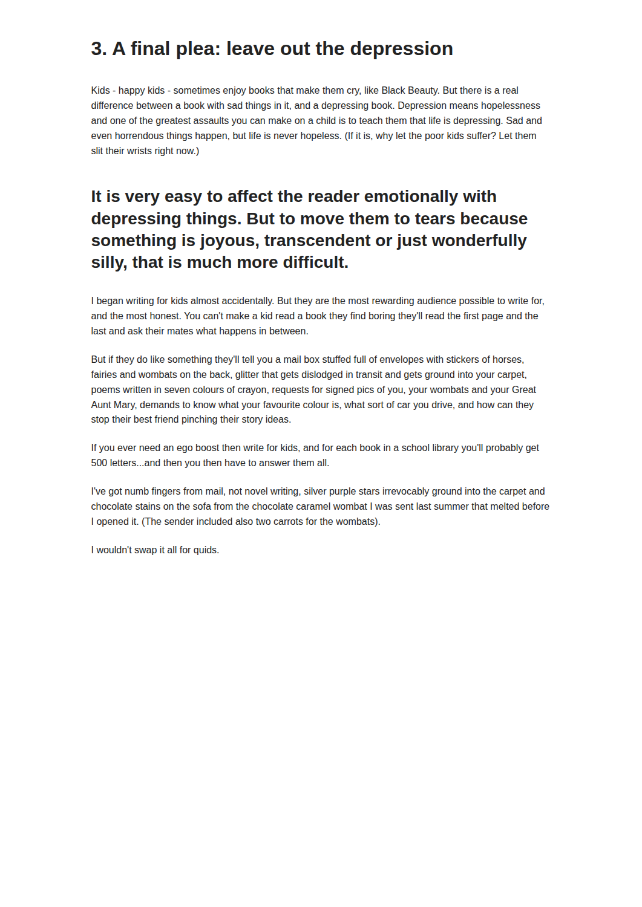3. A final plea: leave out the depression
Kids - happy kids - sometimes enjoy books that make them cry, like Black Beauty. But there is a real difference between a book with sad things in it, and a depressing book. Depression means hopelessness and one of the greatest assaults you can make on a child is to teach them that life is depressing. Sad and even horrendous things happen, but life is never hopeless. (If it is, why let the poor kids suffer? Let them slit their wrists right now.)
It is very easy to affect the reader emotionally with depressing things. But to move them to tears because something is joyous, transcendent or just wonderfully silly, that is much more difficult.
I began writing for kids almost accidentally. But they are the most rewarding audience possible to write for, and the most honest. You can't make a kid read a book they find boring they'll read the first page and the last and ask their mates what happens in between.
But if they do like something they'll tell you a mail box stuffed full of envelopes with stickers of horses, fairies and wombats on the back, glitter that gets dislodged in transit and gets ground into your carpet, poems written in seven colours of crayon, requests for signed pics of you, your wombats and your Great Aunt Mary, demands to know what your favourite colour is, what sort of car you drive, and how can they stop their best friend pinching their story ideas.
If you ever need an ego boost then write for kids, and for each book in a school library you'll probably get 500 letters...and then you then have to answer them all.
I've got numb fingers from mail, not novel writing, silver purple stars irrevocably ground into the carpet and chocolate stains on the sofa from the chocolate caramel wombat I was sent last summer that melted before I opened it. (The sender included also two carrots for the wombats).
I wouldn't swap it all for quids.